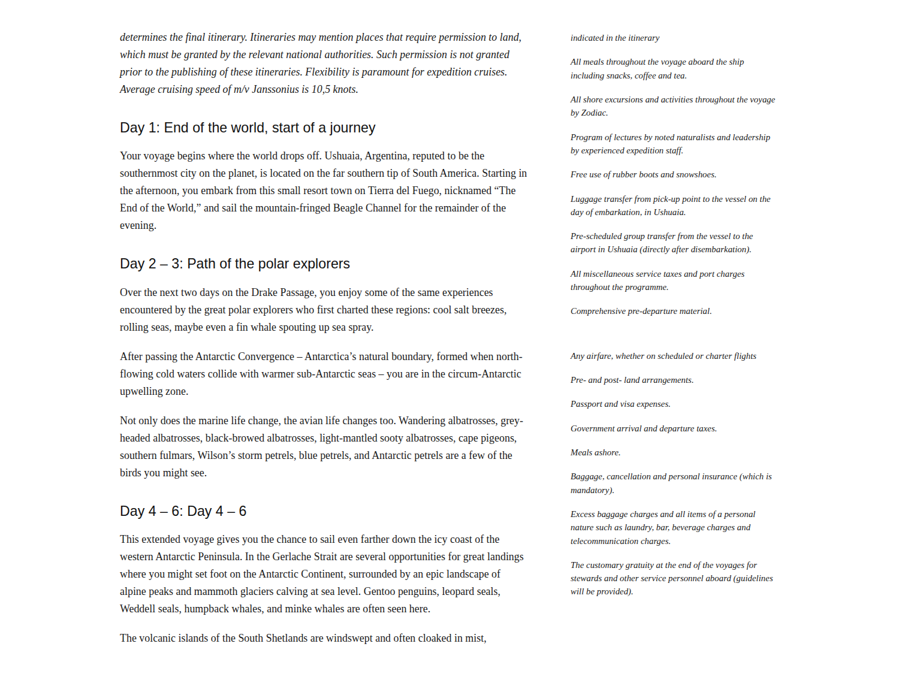determines the final itinerary. Itineraries may mention places that require permission to land, which must be granted by the relevant national authorities. Such permission is not granted prior to the publishing of these itineraries. Flexibility is paramount for expedition cruises. Average cruising speed of m/v Janssonius is 10,5 knots.
Day 1: End of the world, start of a journey
Your voyage begins where the world drops off. Ushuaia, Argentina, reputed to be the southernmost city on the planet, is located on the far southern tip of South America. Starting in the afternoon, you embark from this small resort town on Tierra del Fuego, nicknamed “The End of the World,” and sail the mountain-fringed Beagle Channel for the remainder of the evening.
Day 2 – 3: Path of the polar explorers
Over the next two days on the Drake Passage, you enjoy some of the same experiences encountered by the great polar explorers who first charted these regions: cool salt breezes, rolling seas, maybe even a fin whale spouting up sea spray.
After passing the Antarctic Convergence – Antarctica’s natural boundary, formed when north-flowing cold waters collide with warmer sub-Antarctic seas – you are in the circum-Antarctic upwelling zone.
Not only does the marine life change, the avian life changes too. Wandering albatrosses, grey-headed albatrosses, black-browed albatrosses, light-mantled sooty albatrosses, cape pigeons, southern fulmars, Wilson’s storm petrels, blue petrels, and Antarctic petrels are a few of the birds you might see.
Day 4 – 6: Day 4 – 6
This extended voyage gives you the chance to sail even farther down the icy coast of the western Antarctic Peninsula. In the Gerlache Strait are several opportunities for great landings where you might set foot on the Antarctic Continent, surrounded by an epic landscape of alpine peaks and mammoth glaciers calving at sea level. Gentoo penguins, leopard seals, Weddell seals, humpback whales, and minke whales are often seen here.
The volcanic islands of the South Shetlands are windswept and often cloaked in mist,
indicated in the itinerary
All meals throughout the voyage aboard the ship including snacks, coffee and tea.
All shore excursions and activities throughout the voyage by Zodiac.
Program of lectures by noted naturalists and leadership by experienced expedition staff.
Free use of rubber boots and snowshoes.
Luggage transfer from pick-up point to the vessel on the day of embarkation, in Ushuaia.
Pre-scheduled group transfer from the vessel to the airport in Ushuaia (directly after disembarkation).
All miscellaneous service taxes and port charges throughout the programme.
Comprehensive pre-departure material.
Any airfare, whether on scheduled or charter flights
Pre- and post- land arrangements.
Passport and visa expenses.
Government arrival and departure taxes.
Meals ashore.
Baggage, cancellation and personal insurance (which is mandatory).
Excess baggage charges and all items of a personal nature such as laundry, bar, beverage charges and telecommunication charges.
The customary gratuity at the end of the voyages for stewards and other service personnel aboard (guidelines will be provided).